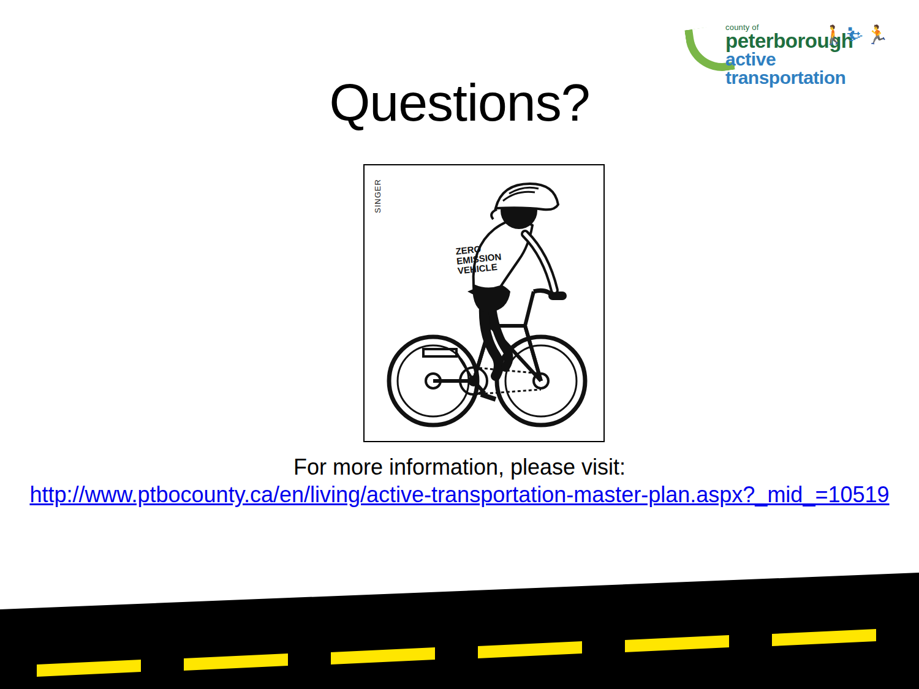county of peterborough active transportation 🚶⛷🏃
Questions?
SINGER
ZERO
EMISSION
VEHICLE
For more information, please visit:
http://www.ptbocounty.ca/en/living/active-transportation-master-plan.aspx?_mid_=10519